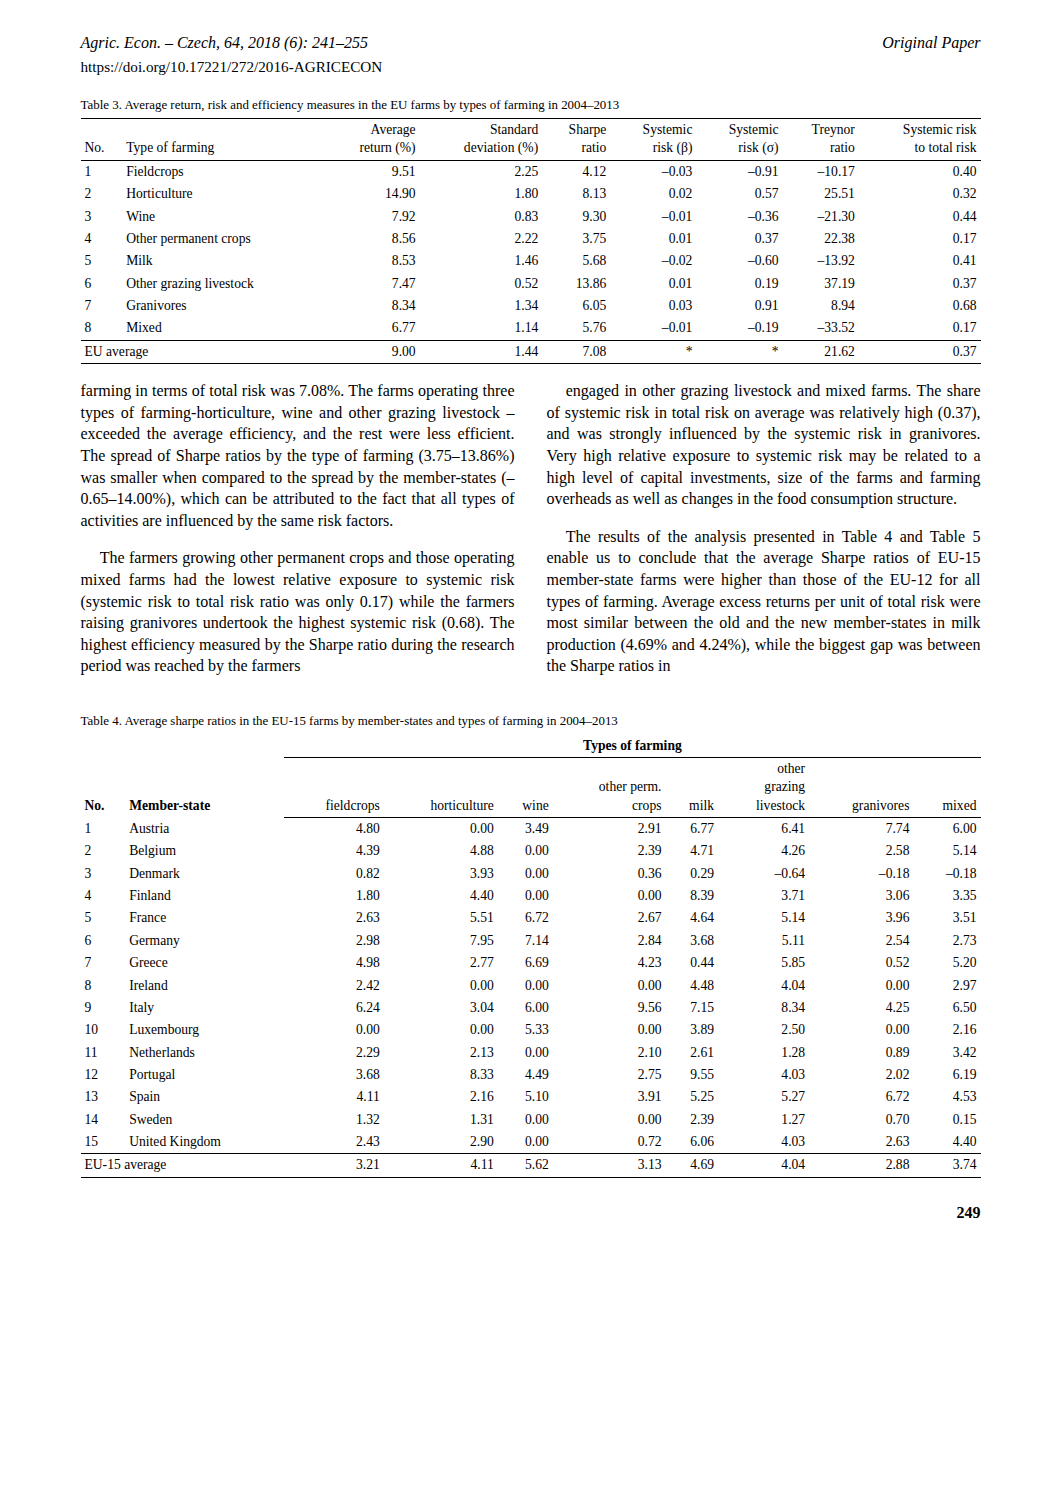Agric. Econ. – Czech, 64, 2018 (6): 241–255
Original Paper
https://doi.org/10.17221/272/2016-AGRICECON
Table 3. Average return, risk and efficiency measures in the EU farms by types of farming in 2004–2013
| No. | Type of farming | Average return (%) | Standard deviation (%) | Sharpe ratio | Systemic risk (β) | Systemic risk (σ) | Treynor ratio | Systemic risk to total risk |
| --- | --- | --- | --- | --- | --- | --- | --- | --- |
| 1 | Fieldcrops | 9.51 | 2.25 | 4.12 | –0.03 | –0.91 | –10.17 | 0.40 |
| 2 | Horticulture | 14.90 | 1.80 | 8.13 | 0.02 | 0.57 | 25.51 | 0.32 |
| 3 | Wine | 7.92 | 0.83 | 9.30 | –0.01 | –0.36 | –21.30 | 0.44 |
| 4 | Other permanent crops | 8.56 | 2.22 | 3.75 | 0.01 | 0.37 | 22.38 | 0.17 |
| 5 | Milk | 8.53 | 1.46 | 5.68 | –0.02 | –0.60 | –13.92 | 0.41 |
| 6 | Other grazing livestock | 7.47 | 0.52 | 13.86 | 0.01 | 0.19 | 37.19 | 0.37 |
| 7 | Granivores | 8.34 | 1.34 | 6.05 | 0.03 | 0.91 | 8.94 | 0.68 |
| 8 | Mixed | 6.77 | 1.14 | 5.76 | –0.01 | –0.19 | –33.52 | 0.17 |
| EU average | 9.00 | 1.44 | 7.08 | * | * | 21.62 | 0.37 |
farming in terms of total risk was 7.08%. The farms operating three types of farming-horticulture, wine and other grazing livestock – exceeded the average efficiency, and the rest were less efficient. The spread of Sharpe ratios by the type of farming (3.75–13.86%) was smaller when compared to the spread by the member-states (–0.65–14.00%), which can be attributed to the fact that all types of activities are influenced by the same risk factors.
The farmers growing other permanent crops and those operating mixed farms had the lowest relative exposure to systemic risk (systemic risk to total risk ratio was only 0.17) while the farmers raising granivores undertook the highest systemic risk (0.68). The highest efficiency measured by the Sharpe ratio during the research period was reached by the farmers
engaged in other grazing livestock and mixed farms. The share of systemic risk in total risk on average was relatively high (0.37), and was strongly influenced by the systemic risk in granivores. Very high relative exposure to systemic risk may be related to a high level of capital investments, size of the farms and farming overheads as well as changes in the food consumption structure.
The results of the analysis presented in Table 4 and Table 5 enable us to conclude that the average Sharpe ratios of EU-15 member-state farms were higher than those of the EU-12 for all types of farming. Average excess returns per unit of total risk were most similar between the old and the new member-states in milk production (4.69% and 4.24%), while the biggest gap was between the Sharpe ratios in
Table 4. Average sharpe ratios in the EU-15 farms by member-states and types of farming in 2004–2013
| No. | Member-state | Types of farming |
| --- | --- | --- |
| fieldcrops | horticulture | wine | other perm. crops | milk | other grazing livestock | granivores | mixed |
| 1 | Austria | 4.80 | 0.00 | 3.49 | 2.91 | 6.77 | 6.41 | 7.74 | 6.00 |
| 2 | Belgium | 4.39 | 4.88 | 0.00 | 2.39 | 4.71 | 4.26 | 2.58 | 5.14 |
| 3 | Denmark | 0.82 | 3.93 | 0.00 | 0.36 | 0.29 | –0.64 | –0.18 | –0.18 |
| 4 | Finland | 1.80 | 4.40 | 0.00 | 0.00 | 8.39 | 3.71 | 3.06 | 3.35 |
| 5 | France | 2.63 | 5.51 | 6.72 | 2.67 | 4.64 | 5.14 | 3.96 | 3.51 |
| 6 | Germany | 2.98 | 7.95 | 7.14 | 2.84 | 3.68 | 5.11 | 2.54 | 2.73 |
| 7 | Greece | 4.98 | 2.77 | 6.69 | 4.23 | 0.44 | 5.85 | 0.52 | 5.20 |
| 8 | Ireland | 2.42 | 0.00 | 0.00 | 0.00 | 4.48 | 4.04 | 0.00 | 2.97 |
| 9 | Italy | 6.24 | 3.04 | 6.00 | 9.56 | 7.15 | 8.34 | 4.25 | 6.50 |
| 10 | Luxembourg | 0.00 | 0.00 | 5.33 | 0.00 | 3.89 | 2.50 | 0.00 | 2.16 |
| 11 | Netherlands | 2.29 | 2.13 | 0.00 | 2.10 | 2.61 | 1.28 | 0.89 | 3.42 |
| 12 | Portugal | 3.68 | 8.33 | 4.49 | 2.75 | 9.55 | 4.03 | 2.02 | 6.19 |
| 13 | Spain | 4.11 | 2.16 | 5.10 | 3.91 | 5.25 | 5.27 | 6.72 | 4.53 |
| 14 | Sweden | 1.32 | 1.31 | 0.00 | 0.00 | 2.39 | 1.27 | 0.70 | 0.15 |
| 15 | United Kingdom | 2.43 | 2.90 | 0.00 | 0.72 | 6.06 | 4.03 | 2.63 | 4.40 |
| EU-15 average | 3.21 | 4.11 | 5.62 | 3.13 | 4.69 | 4.04 | 2.88 | 3.74 |
249